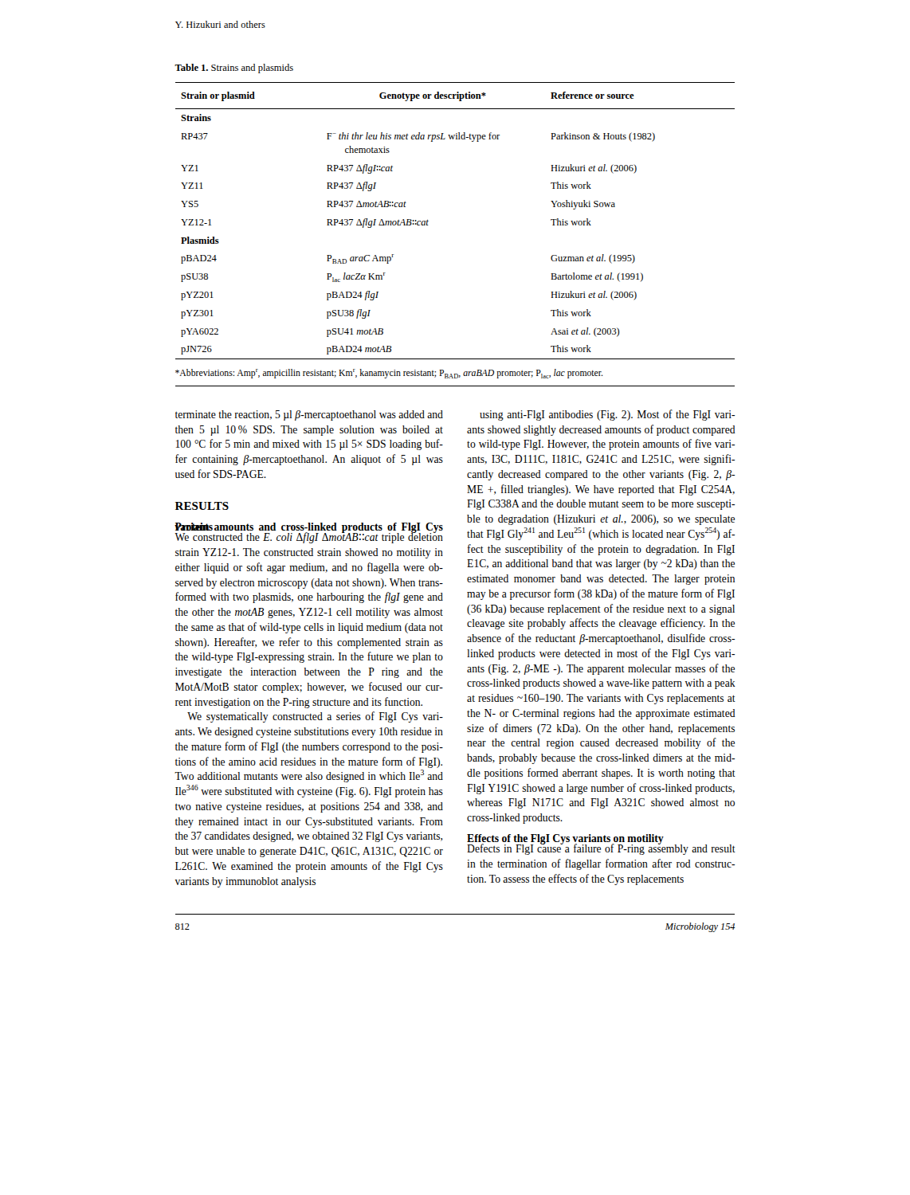Y. Hizukuri and others
Table 1. Strains and plasmids
| Strain or plasmid | Genotype or description* | Reference or source |
| --- | --- | --- |
| Strains |
| RP437 | F − thi thr leu his met eda rpsL wild-type for chemotaxis | Parkinson & Houts (1982) |
| YZ1 | RP437 Δ flgI ∶∶ cat | Hizukuri et al. (2006) |
| YZ11 | RP437 Δ flgI | This work |
| YS5 | RP437 Δ motAB ∶∶ cat | Yoshiyuki Sowa |
| YZ12-1 | RP437 Δ flgI Δ motAB ∶∶ cat | This work |
| Plasmids |
| pBAD24 | P BAD araC Amp r | Guzman et al. (1995) |
| pSU38 | P lac lacZα Km r | Bartolome et al. (1991) |
| pYZ201 | pBAD24 flgI | Hizukuri et al. (2006) |
| pYZ301 | pSU38 flgI | This work |
| pYA6022 | pSU41 motAB | Asai et al. (2003) |
| pJN726 | pBAD24 motAB | This work |
*Abbreviations: Ampr, ampicillin resistant; Kmr, kanamycin resistant; PBAD, araBAD promoter; Plac, lac promoter.
terminate the reaction, 5 µl β-mercaptoethanol was added and then 5 µl 10 % SDS. The sample solution was boiled at 100 °C for 5 min and mixed with 15 µl 5× SDS loading buffer containing β-mercaptoethanol. An aliquot of 5 µl was used for SDS-PAGE.
RESULTS
Protein amounts and cross-linked products of FlgI Cys variants
We constructed the E. coli ΔflgI ΔmotAB∶∶cat triple deletion strain YZ12-1. The constructed strain showed no motility in either liquid or soft agar medium, and no flagella were observed by electron microscopy (data not shown). When transformed with two plasmids, one harbouring the flgI gene and the other the motAB genes, YZ12-1 cell motility was almost the same as that of wild-type cells in liquid medium (data not shown). Hereafter, we refer to this complemented strain as the wild-type FlgI-expressing strain. In the future we plan to investigate the interaction between the P ring and the MotA/MotB stator complex; however, we focused our current investigation on the P-ring structure and its function.
We systematically constructed a series of FlgI Cys variants. We designed cysteine substitutions every 10th residue in the mature form of FlgI (the numbers correspond to the positions of the amino acid residues in the mature form of FlgI). Two additional mutants were also designed in which Ile3 and Ile346 were substituted with cysteine (Fig. 6). FlgI protein has two native cysteine residues, at positions 254 and 338, and they remained intact in our Cys-substituted variants. From the 37 candidates designed, we obtained 32 FlgI Cys variants, but were unable to generate D41C, Q61C, A131C, Q221C or L261C. We examined the protein amounts of the FlgI Cys variants by immunoblot analysis
using anti-FlgI antibodies (Fig. 2). Most of the FlgI variants showed slightly decreased amounts of product compared to wild-type FlgI. However, the protein amounts of five variants, I3C, D111C, I181C, G241C and L251C, were significantly decreased compared to the other variants (Fig. 2, β-ME +, filled triangles). We have reported that FlgI C254A, FlgI C338A and the double mutant seem to be more susceptible to degradation (Hizukuri et al., 2006), so we speculate that FlgI Gly241 and Leu251 (which is located near Cys254) affect the susceptibility of the protein to degradation. In FlgI E1C, an additional band that was larger (by ~2 kDa) than the estimated monomer band was detected. The larger protein may be a precursor form (38 kDa) of the mature form of FlgI (36 kDa) because replacement of the residue next to a signal cleavage site probably affects the cleavage efficiency. In the absence of the reductant β-mercaptoethanol, disulfide cross-linked products were detected in most of the FlgI Cys variants (Fig. 2, β-ME -). The apparent molecular masses of the cross-linked products showed a wave-like pattern with a peak at residues ~160–190. The variants with Cys replacements at the N- or C-terminal regions had the approximate estimated size of dimers (72 kDa). On the other hand, replacements near the central region caused decreased mobility of the bands, probably because the cross-linked dimers at the middle positions formed aberrant shapes. It is worth noting that FlgI Y191C showed a large number of cross-linked products, whereas FlgI N171C and FlgI A321C showed almost no cross-linked products.
Effects of the FlgI Cys variants on motility
Defects in FlgI cause a failure of P-ring assembly and result in the termination of flagellar formation after rod construction. To assess the effects of the Cys replacements
812
Microbiology 154